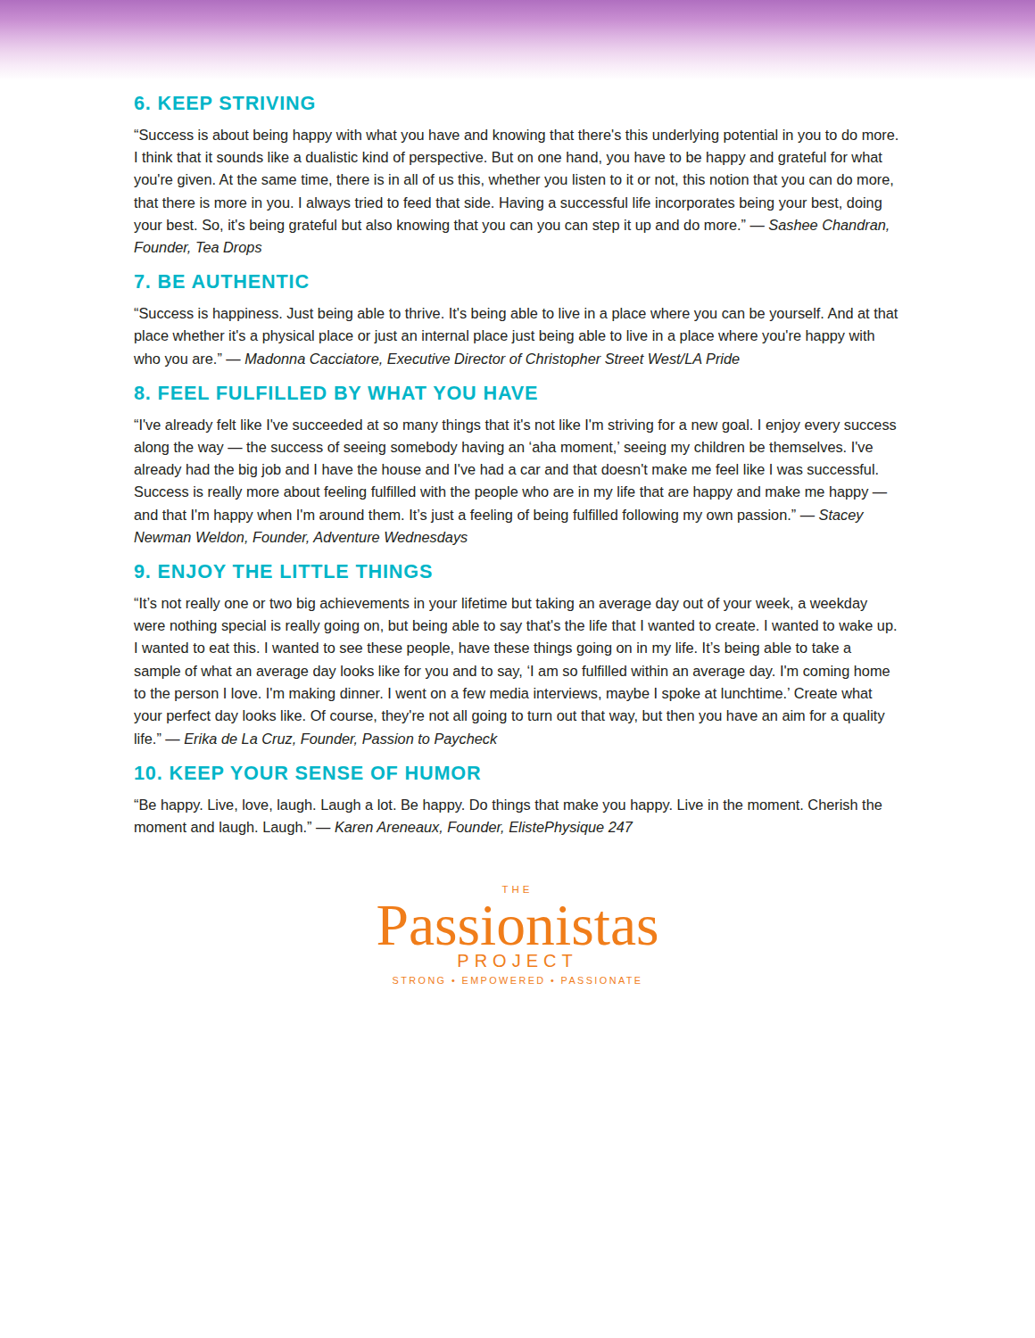6. Keep Striving
“Success is about being happy with what you have and knowing that there's this underlying potential in you to do more. I think that it sounds like a dualistic kind of perspective. But on one hand, you have to be happy and grateful for what you're given. At the same time, there is in all of us this, whether you listen to it or not, this notion that you can do more, that there is more in you. I always tried to feed that side. Having a successful life incorporates being your best, doing your best. So, it's being grateful but also knowing that you can you can step it up and do more.” — Sashee Chandran, Founder, Tea Drops
7. Be Authentic
“Success is happiness. Just being able to thrive. It's being able to live in a place where you can be yourself. And at that place whether it's a physical place or just an internal place just being able to live in a place where you're happy with who you are.” — Madonna Cacciatore, Executive Director of Christopher Street West/LA Pride
8. Feel Fulfilled by What You Have
“I've already felt like I've succeeded at so many things that it's not like I'm striving for a new goal. I enjoy every success along the way — the success of seeing somebody having an ‘aha moment,’ seeing my children be themselves. I've already had the big job and I have the house and I've had a car and that doesn't make me feel like I was successful. Success is really more about feeling fulfilled with the people who are in my life that are happy and make me happy — and that I'm happy when I'm around them. It’s just a feeling of being fulfilled following my own passion.” — Stacey Newman Weldon, Founder, Adventure Wednesdays
9. Enjoy the Little Things
“It’s not really one or two big achievements in your lifetime but taking an average day out of your week, a weekday were nothing special is really going on, but being able to say that's the life that I wanted to create. I wanted to wake up. I wanted to eat this. I wanted to see these people, have these things going on in my life. It’s being able to take a sample of what an average day looks like for you and to say, ‘I am so fulfilled within an average day. I'm coming home to the person I love. I'm making dinner. I went on a few media interviews, maybe I spoke at lunchtime.’ Create what your perfect day looks like. Of course, they're not all going to turn out that way, but then you have an aim for a quality life.” — Erika de La Cruz, Founder, Passion to Paycheck
10. Keep Your Sense of Humor
“Be happy. Live, love, laugh. Laugh a lot. Be happy. Do things that make you happy. Live in the moment. Cherish the moment and laugh. Laugh.” — Karen Areneaux, Founder, ElistePhysique 247
The
Passionistas
Project
Strong • Empowered • Passionate